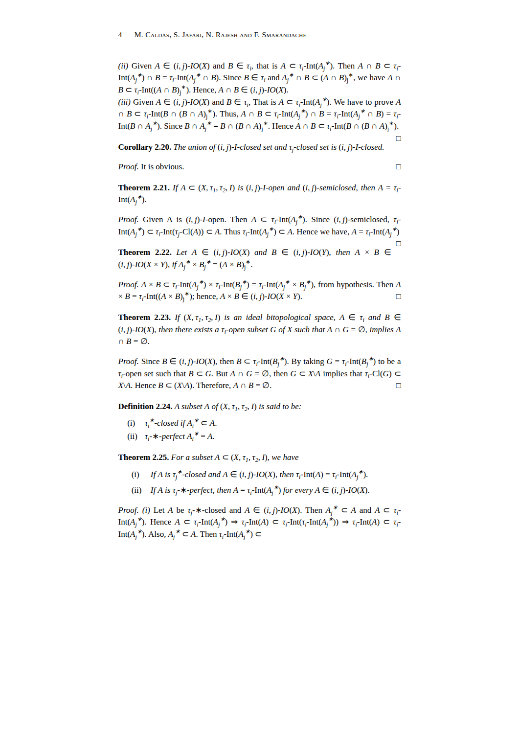4 M. Caldas, S. Jafari, N. Rajesh and F. Smarandache
(ii) Given A ∈ (i, j)-IO(X) and B ∈ τi, that is A ⊂ τi-Int(Aj∗). Then A ∩ B ⊂ τi-Int(Aj∗) ∩ B = τi-Int(Aj∗ ∩ B). Since B ∈ τi and Aj∗ ∩ B ⊂ (A ∩ B)j∗, we have A ∩ B ⊂ τi-Int((A ∩ B)j∗). Hence, A ∩ B ∈ (i, j)-IO(X).
(iii) Given A ∈ (i, j)-IO(X) and B ∈ τi, That is A ⊂ τi-Int(Aj∗). We have to prove A ∩ B ⊂ τi-Int(B ∩ (B ∩ A)j∗). Thus, A ∩ B ⊂ τi-Int(Aj∗) ∩ B = τi-Int(Aj∗ ∩ B) = τi-Int(B ∩ Aj∗). Since B ∩ Aj∗ = B ∩ (B ∩ A)j∗. Hence A ∩ B ⊂ τi-Int(B ∩ (B ∩ A)j∗).
Corollary 2.20. The union of (i, j)-I-closed set and τj-closed set is (i, j)-I-closed.
Proof. It is obvious.
Theorem 2.21. If A ⊂ (X, τ1, τ2, I) is (i, j)-I-open and (i, j)-semiclosed, then A = τi-Int(Aj∗).
Proof. Given A is (i, j)-I-open. Then A ⊂ τi-Int(Aj∗). Since (i, j)-semiclosed, τi-Int(Aj∗) ⊂ τi-Int(τj-Cl(A)) ⊂ A. Thus τi-Int(Aj∗) ⊂ A. Hence we have, A = τi-Int(Aj∗)
Theorem 2.22. Let A ∈ (i, j)-IO(X) and B ∈ (i, j)-IO(Y), then A × B ∈ (i, j)-IO(X × Y), if Aj∗ × Bj∗ = (A × B)j∗.
Proof. A × B ⊂ τi-Int(Aj∗) × τi-Int(Bj∗) = τi-Int(Aj∗ × Bj∗), from hypothesis. Then A × B = τi-Int((A × B)j∗); hence, A × B ∈ (i, j)-IO(X × Y).
Theorem 2.23. If (X, τ1, τ2, I) is an ideal bitopological space, A ∈ τi and B ∈ (i, j)-IO(X), then there exists a τi-open subset G of X such that A ∩ G = ∅, implies A ∩ B = ∅.
Proof. Since B ∈ (i, j)-IO(X), then B ⊂ τi-Int(Bj∗). By taking G = τi-Int(Bj∗) to be a τi-open set such that B ⊂ G. But A ∩ G = ∅, then G ⊂ X\A implies that τi-Cl(G) ⊂ X\A. Hence B ⊂ (X\A). Therefore, A ∩ B = ∅.
Definition 2.24. A subset A of (X, τ1, τ2, I) is said to be:
(i) τi∗-closed if Ai∗ ⊂ A.
(ii) τi-∗-perfect Ai∗ = A.
Theorem 2.25. For a subset A ⊂ (X, τ1, τ2, I), we have
(i) If A is τj∗-closed and A ∈ (i, j)-IO(X), then τi-Int(A) = τi-Int(Aj∗).
(ii) If A is τj-∗-perfect, then A = τi-Int(Aj∗) for every A ∈ (i, j)-IO(X).
Proof. (i) Let A be τj-∗-closed and A ∈ (i, j)-IO(X). Then Aj∗ ⊂ A and A ⊂ τi-Int(Aj∗). Hence A ⊂ τi-Int(Aj∗) ⇒ τi-Int(A) ⊂ τi-Int(τi-Int(Aj∗)) ⇒ τi-Int(A) ⊂ τi-Int(Aj∗). Also, Aj∗ ⊂ A. Then τi-Int(Aj∗) ⊂